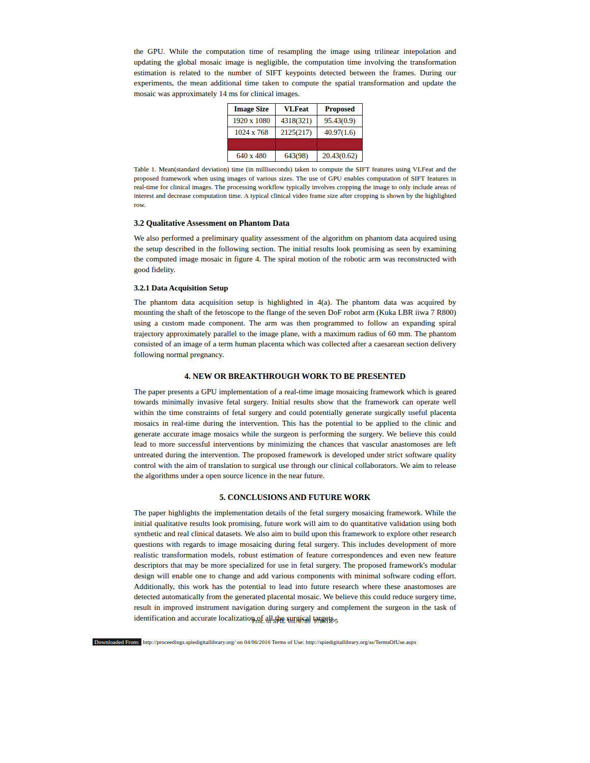the GPU. While the computation time of resampling the image using trilinear intepolation and updating the global mosaic image is negligible, the computation time involving the transformation estimation is related to the number of SIFT keypoints detected between the frames. During our experiments, the mean additional time taken to compute the spatial transformation and update the mosaic was approximately 14 ms for clinical images.
| Image Size | VLFeat | Proposed |
| --- | --- | --- |
| 1920 x 1080 | 4318(321) | 95.43(0.9) |
| 1024 x 768 | 2125(217) | 40.97(1.6) |
| 800 x 600 | 887(112) | 30.98(0.74) |
| 640 x 480 | 643(98) | 20.43(0.62) |
Table 1. Mean(standard deviation) time (in milliseconds) taken to compute the SIFT features using VLFeat and the proposed framework when using images of various sizes. The use of GPU enables computation of SIFT features in real-time for clinical images. The processing workflow typically involves cropping the image to only include areas of interest and decrease computation time. A typical clinical video frame size after cropping is shown by the highlighted row.
3.2 Qualitative Assessment on Phantom Data
We also performed a preliminary quality assessment of the algorithm on phantom data acquired using the setup described in the following section. The initial results look promising as seen by examining the computed image mosaic in figure 4. The spiral motion of the robotic arm was reconstructed with good fidelity.
3.2.1 Data Acquisition Setup
The phantom data acquisition setup is highlighted in 4(a). The phantom data was acquired by mounting the shaft of the fetoscope to the flange of the seven DoF robot arm (Kuka LBR iiwa 7 R800) using a custom made component. The arm was then programmed to follow an expanding spiral trajectory approximately parallel to the image plane, with a maximum radius of 60 mm. The phantom consisted of an image of a term human placenta which was collected after a caesarean section delivery following normal pregnancy.
4. NEW OR BREAKTHROUGH WORK TO BE PRESENTED
The paper presents a GPU implementation of a real-time image mosaicing framework which is geared towards minimally invasive fetal surgery. Initial results show that the framework can operate well within the time constraints of fetal surgery and could potentially generate surgically useful placenta mosaics in real-time during the intervention. This has the potential to be applied to the clinic and generate accurate image mosaics while the surgeon is performing the surgery. We believe this could lead to more successful interventions by minimizing the chances that vascular anastomoses are left untreated during the intervention. The proposed framework is developed under strict software quality control with the aim of translation to surgical use through our clinical collaborators. We aim to release the algorithms under a open source licence in the near future.
5. CONCLUSIONS AND FUTURE WORK
The paper highlights the implementation details of the fetal surgery mosaicing framework. While the initial qualitative results look promising, future work will aim to do quantitative validation using both synthetic and real clinical datasets. We also aim to build upon this framework to explore other research questions with regards to image mosaicing during fetal surgery. This includes development of more realistic transformation models, robust estimation of feature correspondences and even new feature descriptors that may be more specialized for use in fetal surgery. The proposed framework's modular design will enable one to change and add various components with minimal software coding effort. Additionally, this work has the potential to lead into future research where these anastomoses are detected automatically from the generated placental mosaic. We believe this could reduce surgery time, result in improved instrument navigation during surgery and complement the surgeon in the task of identification and accurate localization of all the surgical targets.
Proc. of SPIE Vol. 9786 97861R-5
Downloaded From: http://proceedings.spiedigitallibrary.org/ on 04/06/2016 Terms of Use: http://spiedigitallibrary.org/ss/TermsOfUse.aspx